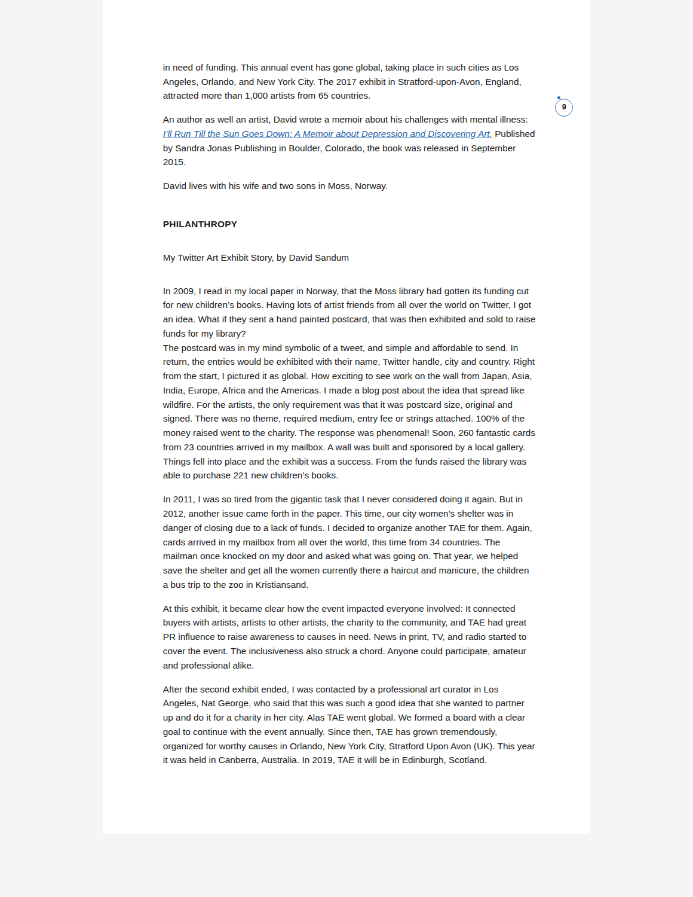9
in need of funding. This annual event has gone global, taking place in such cities as Los Angeles, Orlando, and New York City. The 2017 exhibit in Stratford-upon-Avon, England, attracted more than 1,000 artists from 65 countries.
An author as well an artist, David wrote a memoir about his challenges with mental illness: I’ll Run Till the Sun Goes Down: A Memoir about Depression and Discovering Art. Published by Sandra Jonas Publishing in Boulder, Colorado, the book was released in September 2015.
David lives with his wife and two sons in Moss, Norway.
PHILANTHROPY
My Twitter Art Exhibit Story, by David Sandum
In 2009, I read in my local paper in Norway, that the Moss library had gotten its funding cut for new children’s books. Having lots of artist friends from all over the world on Twitter, I got an idea. What if they sent a hand painted postcard, that was then exhibited and sold to raise funds for my library?
The postcard was in my mind symbolic of a tweet, and simple and affordable to send. In return, the entries would be exhibited with their name, Twitter handle, city and country. Right from the start, I pictured it as global. How exciting to see work on the wall from Japan, Asia, India, Europe, Africa and the Americas. I made a blog post about the idea that spread like wildfire. For the artists, the only requirement was that it was postcard size, original and signed. There was no theme, required medium, entry fee or strings attached. 100% of the money raised went to the charity. The response was phenomenal! Soon, 260 fantastic cards from 23 countries arrived in my mailbox. A wall was built and sponsored by a local gallery. Things fell into place and the exhibit was a success. From the funds raised the library was able to purchase 221 new children’s books.
In 2011, I was so tired from the gigantic task that I never considered doing it again. But in 2012, another issue came forth in the paper. This time, our city women’s shelter was in danger of closing due to a lack of funds. I decided to organize another TAE for them. Again, cards arrived in my mailbox from all over the world, this time from 34 countries. The mailman once knocked on my door and asked what was going on. That year, we helped save the shelter and get all the women currently there a haircut and manicure, the children a bus trip to the zoo in Kristiansand.
At this exhibit, it became clear how the event impacted everyone involved: It connected buyers with artists, artists to other artists, the charity to the community, and TAE had great PR influence to raise awareness to causes in need. News in print, TV, and radio started to cover the event. The inclusiveness also struck a chord. Anyone could participate, amateur and professional alike.
After the second exhibit ended, I was contacted by a professional art curator in Los Angeles, Nat George, who said that this was such a good idea that she wanted to partner up and do it for a charity in her city. Alas TAE went global. We formed a board with a clear goal to continue with the event annually. Since then, TAE has grown tremendously, organized for worthy causes in Orlando, New York City, Stratford Upon Avon (UK). This year it was held in Canberra, Australia. In 2019, TAE it will be in Edinburgh, Scotland.